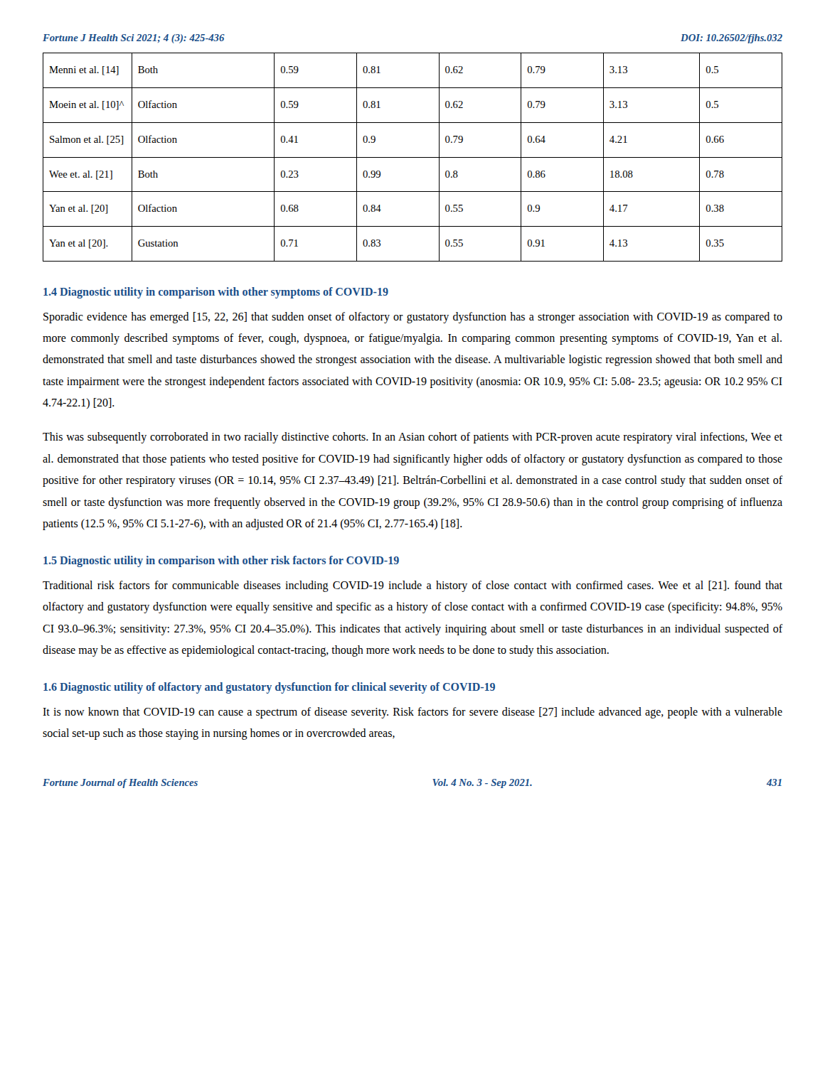Fortune J Health Sci 2021; 4 (3): 425-436
DOI: 10.26502/fjhs.032
| Menni et al. [14] | Both | 0.59 | 0.81 | 0.62 | 0.79 | 3.13 | 0.5 |
| Moein et al. [10]^ | Olfaction | 0.59 | 0.81 | 0.62 | 0.79 | 3.13 | 0.5 |
| Salmon et al. [25] | Olfaction | 0.41 | 0.9 | 0.79 | 0.64 | 4.21 | 0.66 |
| Wee et. al. [21] | Both | 0.23 | 0.99 | 0.8 | 0.86 | 18.08 | 0.78 |
| Yan et al. [20] | Olfaction | 0.68 | 0.84 | 0.55 | 0.9 | 4.17 | 0.38 |
| Yan et al [20]. | Gustation | 0.71 | 0.83 | 0.55 | 0.91 | 4.13 | 0.35 |
1.4 Diagnostic utility in comparison with other symptoms of COVID-19
Sporadic evidence has emerged [15, 22, 26] that sudden onset of olfactory or gustatory dysfunction has a stronger association with COVID-19 as compared to more commonly described symptoms of fever, cough, dyspnoea, or fatigue/myalgia. In comparing common presenting symptoms of COVID-19, Yan et al. demonstrated that smell and taste disturbances showed the strongest association with the disease. A multivariable logistic regression showed that both smell and taste impairment were the strongest independent factors associated with COVID-19 positivity (anosmia: OR 10.9, 95% CI: 5.08- 23.5; ageusia: OR 10.2 95% CI 4.74-22.1) [20].
This was subsequently corroborated in two racially distinctive cohorts. In an Asian cohort of patients with PCR-proven acute respiratory viral infections, Wee et al. demonstrated that those patients who tested positive for COVID-19 had significantly higher odds of olfactory or gustatory dysfunction as compared to those positive for other respiratory viruses (OR = 10.14, 95% CI 2.37–43.49) [21]. Beltrán-Corbellini et al. demonstrated in a case control study that sudden onset of smell or taste dysfunction was more frequently observed in the COVID-19 group (39.2%, 95% CI 28.9-50.6) than in the control group comprising of influenza patients (12.5 %, 95% CI 5.1-27-6), with an adjusted OR of 21.4 (95% CI, 2.77-165.4) [18].
1.5 Diagnostic utility in comparison with other risk factors for COVID-19
Traditional risk factors for communicable diseases including COVID-19 include a history of close contact with confirmed cases. Wee et al [21]. found that olfactory and gustatory dysfunction were equally sensitive and specific as a history of close contact with a confirmed COVID-19 case (specificity: 94.8%, 95% CI 93.0–96.3%; sensitivity: 27.3%, 95% CI 20.4–35.0%). This indicates that actively inquiring about smell or taste disturbances in an individual suspected of disease may be as effective as epidemiological contact-tracing, though more work needs to be done to study this association.
1.6 Diagnostic utility of olfactory and gustatory dysfunction for clinical severity of COVID-19
It is now known that COVID-19 can cause a spectrum of disease severity. Risk factors for severe disease [27] include advanced age, people with a vulnerable social set-up such as those staying in nursing homes or in overcrowded areas,
Fortune Journal of Health Sciences
Vol. 4 No. 3 - Sep 2021.
431